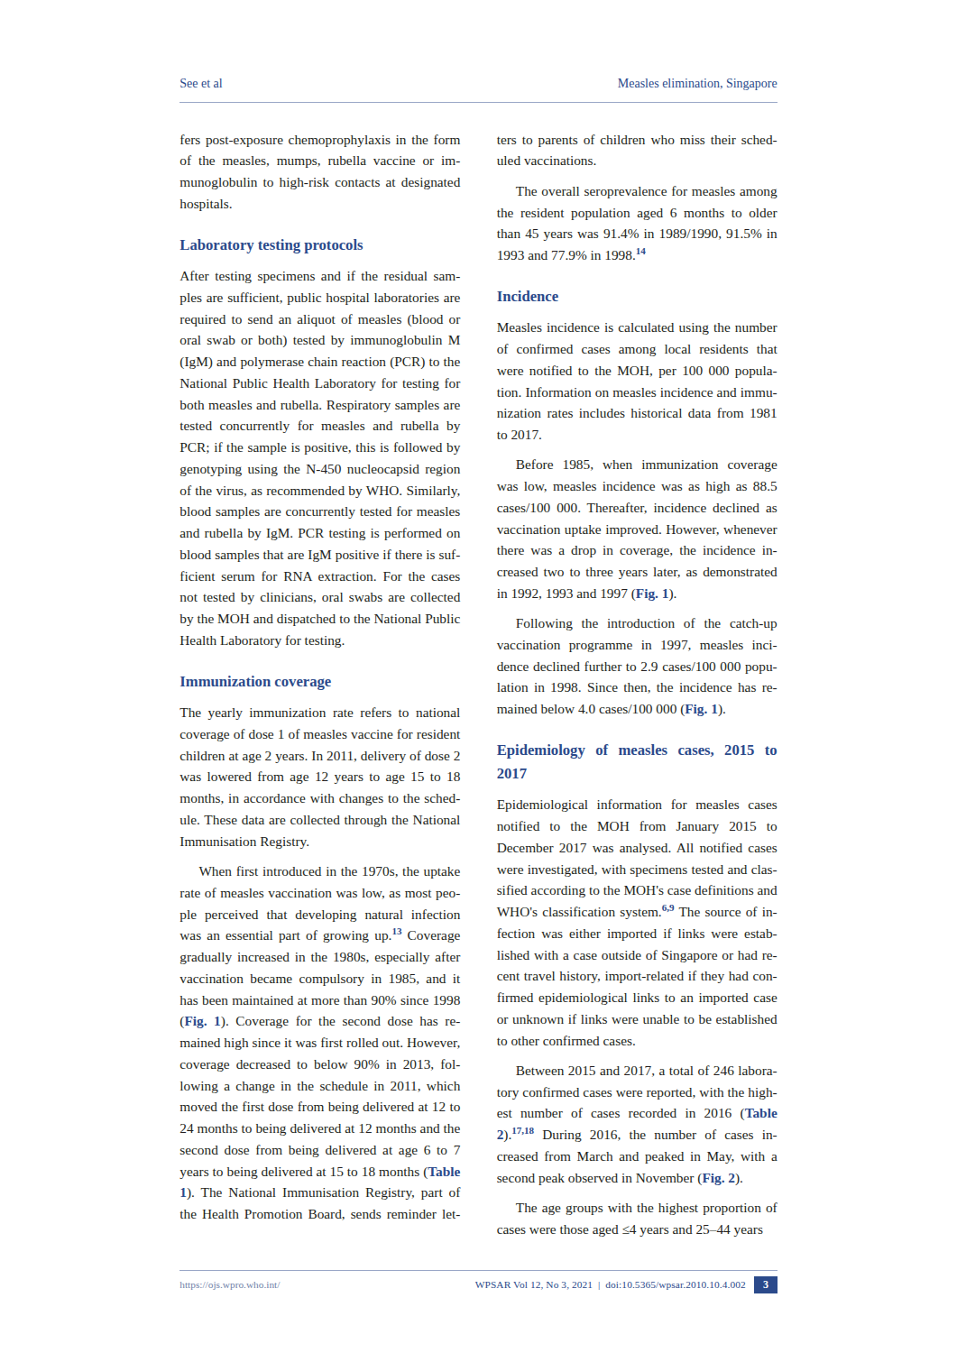See et al Measles elimination, Singapore
fers post-exposure chemoprophylaxis in the form of the measles, mumps, rubella vaccine or immunoglobulin to high-risk contacts at designated hospitals.
Laboratory testing protocols
After testing specimens and if the residual samples are sufficient, public hospital laboratories are required to send an aliquot of measles (blood or oral swab or both) tested by immunoglobulin M (IgM) and polymerase chain reaction (PCR) to the National Public Health Laboratory for testing for both measles and rubella. Respiratory samples are tested concurrently for measles and rubella by PCR; if the sample is positive, this is followed by genotyping using the N-450 nucleocapsid region of the virus, as recommended by WHO. Similarly, blood samples are concurrently tested for measles and rubella by IgM. PCR testing is performed on blood samples that are IgM positive if there is sufficient serum for RNA extraction. For the cases not tested by clinicians, oral swabs are collected by the MOH and dispatched to the National Public Health Laboratory for testing.
Immunization coverage
The yearly immunization rate refers to national coverage of dose 1 of measles vaccine for resident children at age 2 years. In 2011, delivery of dose 2 was lowered from age 12 years to age 15 to 18 months, in accordance with changes to the schedule. These data are collected through the National Immunisation Registry.
When first introduced in the 1970s, the uptake rate of measles vaccination was low, as most people perceived that developing natural infection was an essential part of growing up.13 Coverage gradually increased in the 1980s, especially after vaccination became compulsory in 1985, and it has been maintained at more than 90% since 1998 (Fig. 1). Coverage for the second dose has remained high since it was first rolled out. However, coverage decreased to below 90% in 2013, following a change in the schedule in 2011, which moved the first dose from being delivered at 12 to 24 months to being delivered at 12 months and the second dose from being delivered at age 6 to 7 years to being delivered at 15 to 18 months (Table 1). The National Immunisation Registry, part of the Health Promotion Board, sends reminder letters to parents of children who miss their scheduled vaccinations.
The overall seroprevalence for measles among the resident population aged 6 months to older than 45 years was 91.4% in 1989/1990, 91.5% in 1993 and 77.9% in 1998.14
Incidence
Measles incidence is calculated using the number of confirmed cases among local residents that were notified to the MOH, per 100 000 population. Information on measles incidence and immunization rates includes historical data from 1981 to 2017.
Before 1985, when immunization coverage was low, measles incidence was as high as 88.5 cases/100 000. Thereafter, incidence declined as vaccination uptake improved. However, whenever there was a drop in coverage, the incidence increased two to three years later, as demonstrated in 1992, 1993 and 1997 (Fig. 1).
Following the introduction of the catch-up vaccination programme in 1997, measles incidence declined further to 2.9 cases/100 000 population in 1998. Since then, the incidence has remained below 4.0 cases/100 000 (Fig. 1).
Epidemiology of measles cases, 2015 to 2017
Epidemiological information for measles cases notified to the MOH from January 2015 to December 2017 was analysed. All notified cases were investigated, with specimens tested and classified according to the MOH's case definitions and WHO's classification system.6,9 The source of infection was either imported if links were established with a case outside of Singapore or had recent travel history, import-related if they had confirmed epidemiological links to an imported case or unknown if links were unable to be established to other confirmed cases.
Between 2015 and 2017, a total of 246 laboratory confirmed cases were reported, with the highest number of cases recorded in 2016 (Table 2).17,18 During 2016, the number of cases increased from March and peaked in May, with a second peak observed in November (Fig. 2).
The age groups with the highest proportion of cases were those aged ≤4 years and 25–44 years
https://ojs.wpro.who.int/ WPSAR Vol 12, No 3, 2021 | doi:10.5365/wpsar.2010.10.4.0023